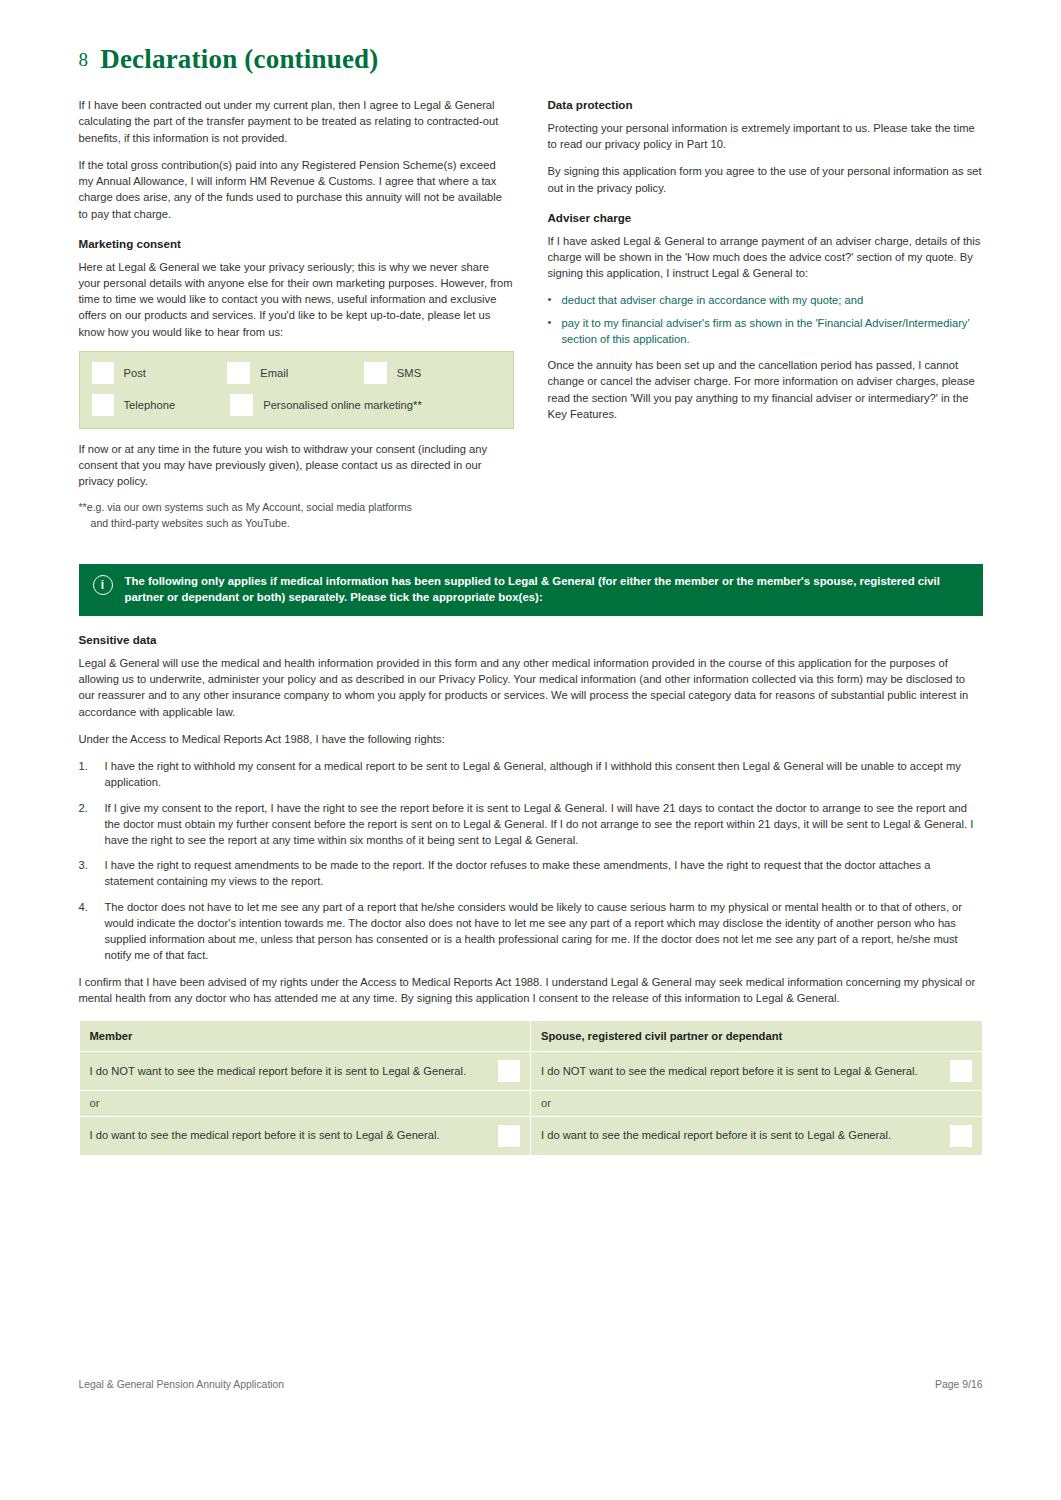8 Declaration (continued)
If I have been contracted out under my current plan, then I agree to Legal & General calculating the part of the transfer payment to be treated as relating to contracted-out benefits, if this information is not provided.
If the total gross contribution(s) paid into any Registered Pension Scheme(s) exceed my Annual Allowance, I will inform HM Revenue & Customs. I agree that where a tax charge does arise, any of the funds used to purchase this annuity will not be available to pay that charge.
Marketing consent
Here at Legal & General we take your privacy seriously; this is why we never share your personal details with anyone else for their own marketing purposes. However, from time to time we would like to contact you with news, useful information and exclusive offers on our products and services. If you'd like to be kept up-to-date, please let us know how you would like to hear from us:
Post
Email
SMS
Telephone
Personalised online marketing**
If now or at any time in the future you wish to withdraw your consent (including any consent that you may have previously given), please contact us as directed in our privacy policy.
**e.g. via our own systems such as My Account, social media platformsand third-party websites such as YouTube.
Data protection
Protecting your personal information is extremely important to us. Please take the time to read our privacy policy in Part 10.
By signing this application form you agree to the use of your personal information as set out in the privacy policy.
Adviser charge
If I have asked Legal & General to arrange payment of an adviser charge, details of this charge will be shown in the 'How much does the advice cost?' section of my quote. By signing this application, I instruct Legal & General to:
deduct that adviser charge in accordance with my quote; and
pay it to my financial adviser's firm as shown in the 'Financial Adviser/Intermediary' section of this application.
Once the annuity has been set up and the cancellation period has passed, I cannot change or cancel the adviser charge. For more information on adviser charges, please read the section 'Will you pay anything to my financial adviser or intermediary?' in the Key Features.
i
The following only applies if medical information has been supplied to Legal & General (for either the member or the member's spouse, registered civil partner or dependant or both) separately. Please tick the appropriate box(es):
Sensitive data
Legal & General will use the medical and health information provided in this form and any other medical information provided in the course of this application for the purposes of allowing us to underwrite, administer your policy and as described in our Privacy Policy. Your medical information (and other information collected via this form) may be disclosed to our reassurer and to any other insurance company to whom you apply for products or services. We will process the special category data for reasons of substantial public interest in accordance with applicable law.
Under the Access to Medical Reports Act 1988, I have the following rights:
I have the right to withhold my consent for a medical report to be sent to Legal & General, although if I withhold this consent then Legal & General will be unable to accept my application.
If I give my consent to the report, I have the right to see the report before it is sent to Legal & General. I will have 21 days to contact the doctor to arrange to see the report and the doctor must obtain my further consent before the report is sent on to Legal & General. If I do not arrange to see the report within 21 days, it will be sent to Legal & General. I have the right to see the report at any time within six months of it being sent to Legal & General.
I have the right to request amendments to be made to the report. If the doctor refuses to make these amendments, I have the right to request that the doctor attaches a statement containing my views to the report.
The doctor does not have to let me see any part of a report that he/she considers would be likely to cause serious harm to my physical or mental health or to that of others, or would indicate the doctor's intention towards me. The doctor also does not have to let me see any part of a report which may disclose the identity of another person who has supplied information about me, unless that person has consented or is a health professional caring for me. If the doctor does not let me see any part of a report, he/she must notify me of that fact.
I confirm that I have been advised of my rights under the Access to Medical Reports Act 1988. I understand Legal & General may seek medical information concerning my physical or mental health from any doctor who has attended me at any time. By signing this application I consent to the release of this information to Legal & General.
| Member | Spouse, registered civil partner or dependant |
| --- | --- |
| I do NOT want to see the medical report before it is sent to Legal & General. | I do NOT want to see the medical report before it is sent to Legal & General. |
| or | or |
| I do want to see the medical report before it is sent to Legal & General. | I do want to see the medical report before it is sent to Legal & General. |
Legal & General Pension Annuity Application Page 9/16